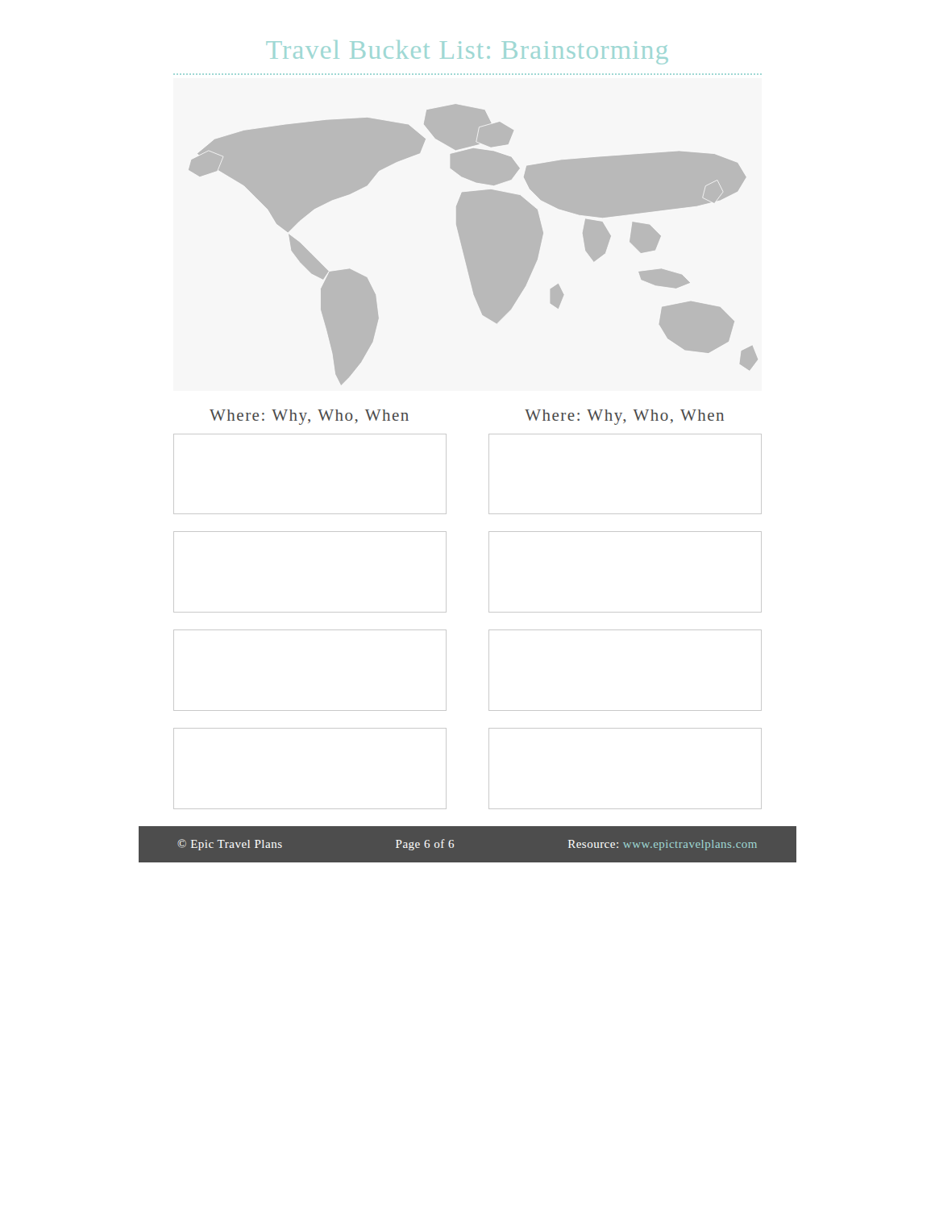Travel Bucket List: Brainstorming
Where: Why, Who, When
Where: Why, Who, When
© Epic Travel Plans
Page 6 of 6
Resource: www.epictravelplans.com